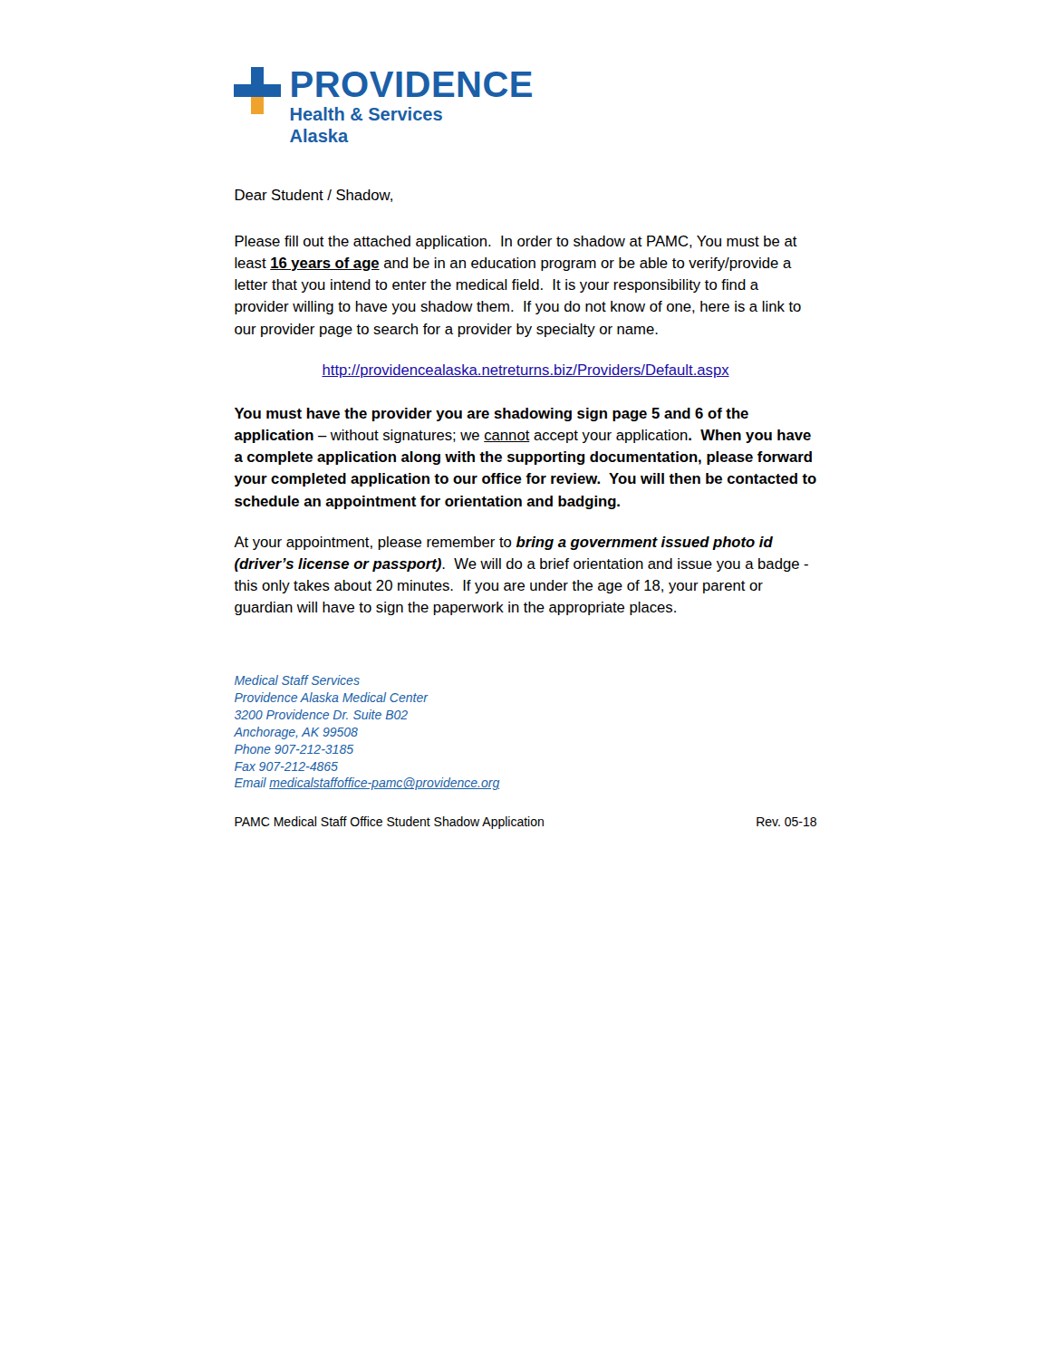PROVIDENCE Health & Services Alaska
Dear Student / Shadow,
Please fill out the attached application. In order to shadow at PAMC, You must be at least 16 years of age and be in an education program or be able to verify/provide a letter that you intend to enter the medical field. It is your responsibility to find a provider willing to have you shadow them. If you do not know of one, here is a link to our provider page to search for a provider by specialty or name.
http://providencealaska.netreturns.biz/Providers/Default.aspx
You must have the provider you are shadowing sign page 5 and 6 of the application – without signatures; we cannot accept your application. When you have a complete application along with the supporting documentation, please forward your completed application to our office for review. You will then be contacted to schedule an appointment for orientation and badging.
At your appointment, please remember to bring a government issued photo id (driver’s license or passport). We will do a brief orientation and issue you a badge - this only takes about 20 minutes. If you are under the age of 18, your parent or guardian will have to sign the paperwork in the appropriate places.
Medical Staff Services
Providence Alaska Medical Center
3200 Providence Dr. Suite B02
Anchorage, AK 99508
Phone 907-212-3185
Fax 907-212-4865
Email medicalstaffoffice-pamc@providence.org
PAMC Medical Staff Office Student Shadow Application Rev. 05-18